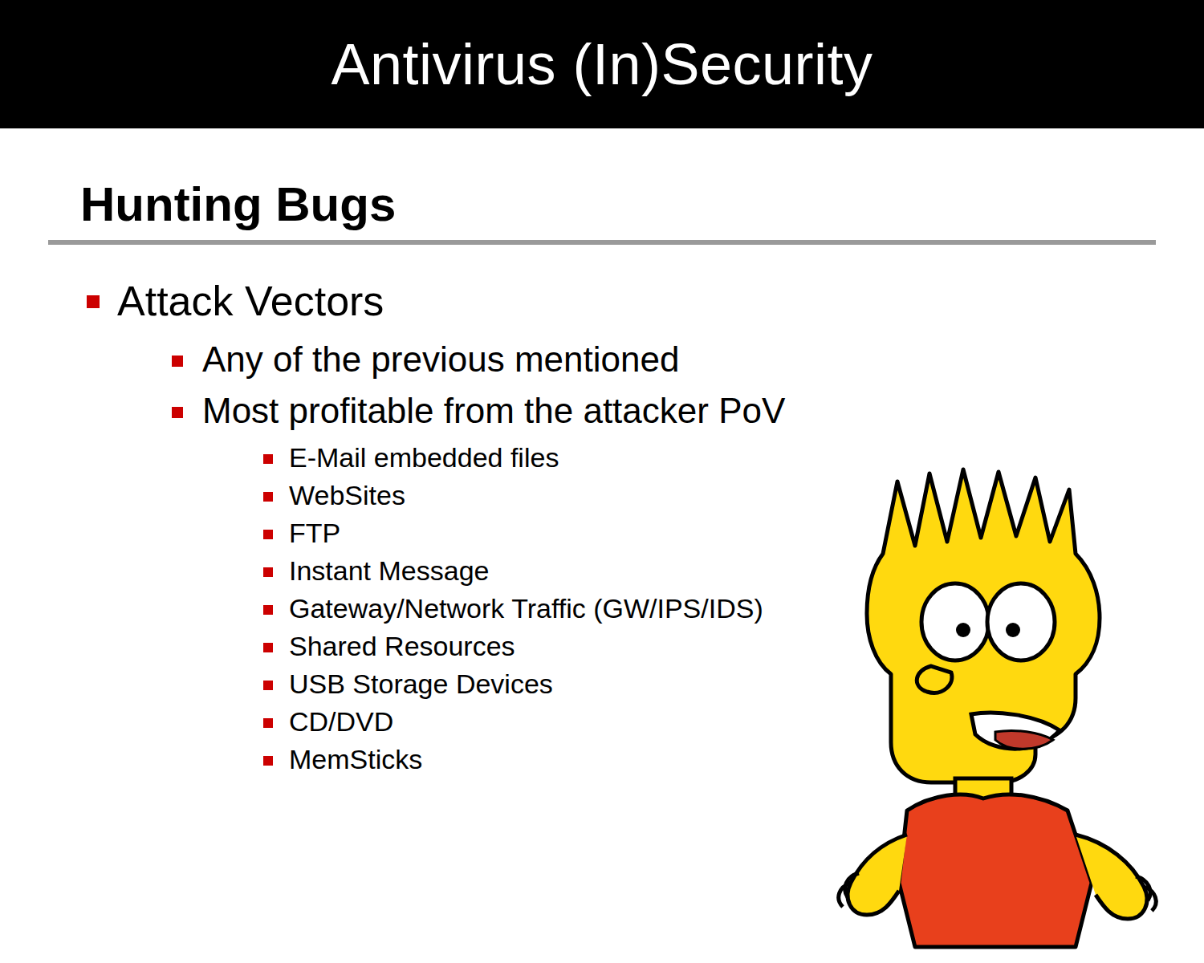Antivirus (In)Security
Hunting Bugs
Attack Vectors
Any of the previous mentioned
Most profitable from the attacker PoV
E-Mail embedded files
WebSites
FTP
Instant Message
Gateway/Network Traffic (GW/IPS/IDS)
Shared Resources
USB Storage Devices
CD/DVD
MemSticks